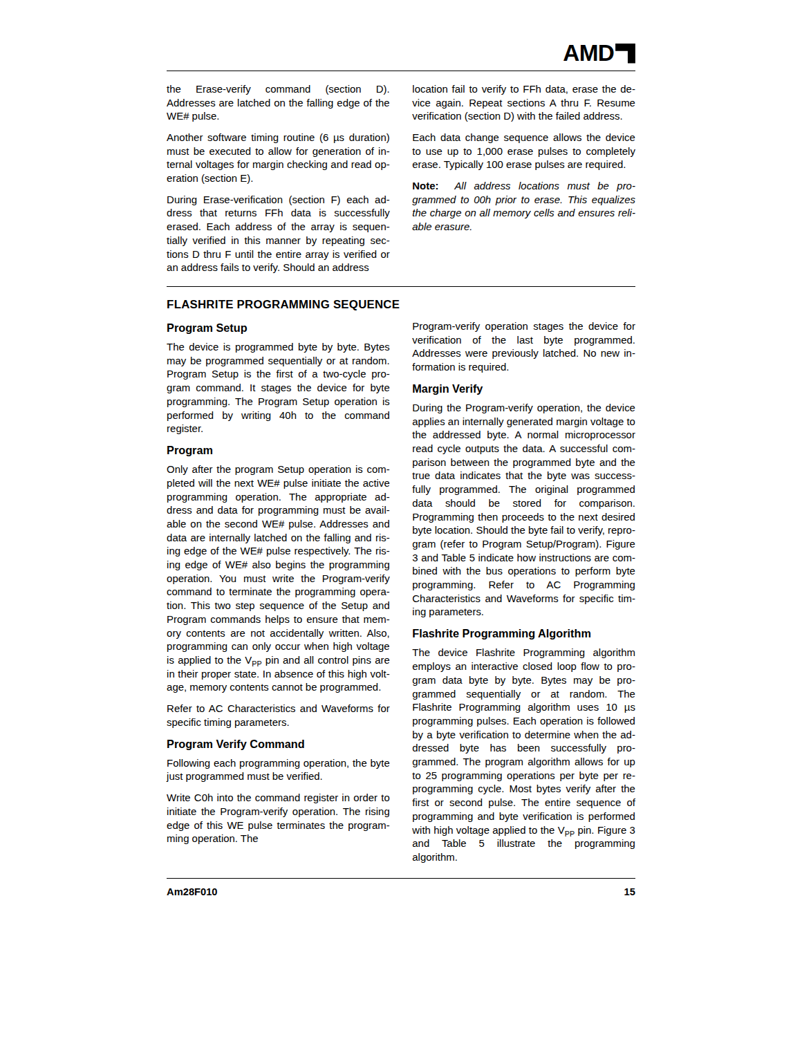AMD
the Erase-verify command (section D). Addresses are latched on the falling edge of the WE# pulse.
Another software timing routine (6 µs duration) must be executed to allow for generation of internal voltages for margin checking and read operation (section E).
During Erase-verification (section F) each address that returns FFh data is successfully erased. Each address of the array is sequentially verified in this manner by repeating sections D thru F until the entire array is verified or an address fails to verify. Should an address
location fail to verify to FFh data, erase the device again. Repeat sections A thru F. Resume verification (section D) with the failed address.
Each data change sequence allows the device to use up to 1,000 erase pulses to completely erase. Typically 100 erase pulses are required.
Note: All address locations must be programmed to 00h prior to erase. This equalizes the charge on all memory cells and ensures reliable erasure.
FLASHRITE PROGRAMMING SEQUENCE
Program Setup
The device is programmed byte by byte. Bytes may be programmed sequentially or at random. Program Setup is the first of a two-cycle program command. It stages the device for byte programming. The Program Setup operation is performed by writing 40h to the command register.
Program
Only after the program Setup operation is completed will the next WE# pulse initiate the active programming operation. The appropriate address and data for programming must be available on the second WE# pulse. Addresses and data are internally latched on the falling and rising edge of the WE# pulse respectively. The rising edge of WE# also begins the programming operation. You must write the Program-verify command to terminate the programming operation. This two step sequence of the Setup and Program commands helps to ensure that memory contents are not accidentally written. Also, programming can only occur when high voltage is applied to the VPP pin and all control pins are in their proper state. In absence of this high voltage, memory contents cannot be programmed.
Refer to AC Characteristics and Waveforms for specific timing parameters.
Program Verify Command
Following each programming operation, the byte just programmed must be verified.
Write C0h into the command register in order to initiate the Program-verify operation. The rising edge of this WE pulse terminates the programming operation. The
Program-verify operation stages the device for verification of the last byte programmed. Addresses were previously latched. No new information is required.
Margin Verify
During the Program-verify operation, the device applies an internally generated margin voltage to the addressed byte. A normal microprocessor read cycle outputs the data. A successful comparison between the programmed byte and the true data indicates that the byte was successfully programmed. The original programmed data should be stored for comparison. Programming then proceeds to the next desired byte location. Should the byte fail to verify, reprogram (refer to Program Setup/Program). Figure 3 and Table 5 indicate how instructions are combined with the bus operations to perform byte programming. Refer to AC Programming Characteristics and Waveforms for specific timing parameters.
Flashrite Programming Algorithm
The device Flashrite Programming algorithm employs an interactive closed loop flow to program data byte by byte. Bytes may be programmed sequentially or at random. The Flashrite Programming algorithm uses 10 µs programming pulses. Each operation is followed by a byte verification to determine when the addressed byte has been successfully programmed. The program algorithm allows for up to 25 programming operations per byte per reprogramming cycle. Most bytes verify after the first or second pulse. The entire sequence of programming and byte verification is performed with high voltage applied to the VPP pin. Figure 3 and Table 5 illustrate the programming algorithm.
Am28F010 15